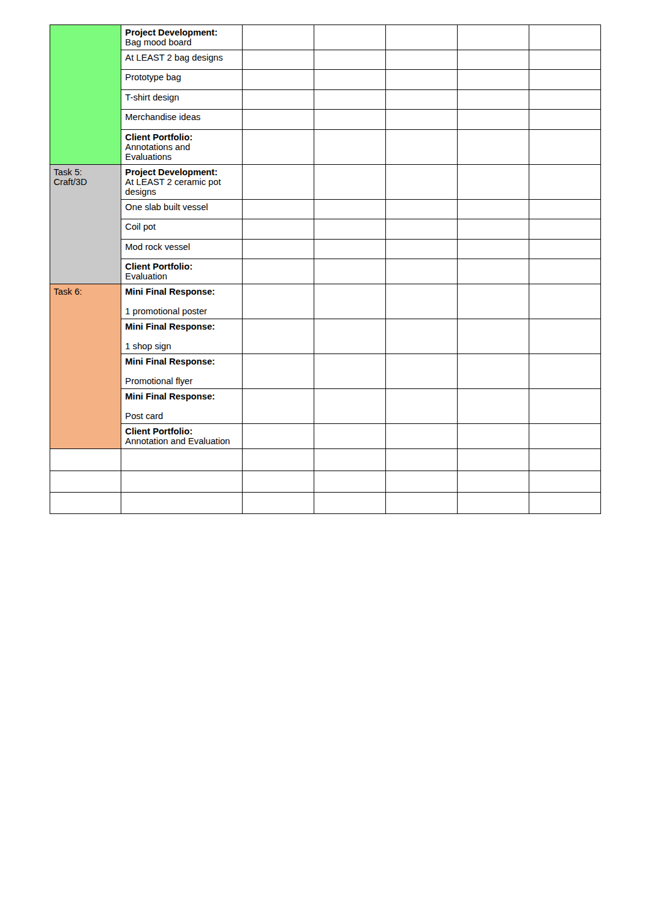| | Project Development: Bag mood board | | | | | |
| At LEAST 2 bag designs | | | | | |
| Prototype bag | | | | | |
| T-shirt design | | | | | |
| Merchandise ideas | | | | | |
| Client Portfolio: Annotations and Evaluations | | | | | |
| Task 5: Craft/3D | Project Development: At LEAST 2 ceramic pot designs | | | | | |
| One slab built vessel | | | | | |
| Coil pot | | | | | |
| Mod rock vessel | | | | | |
| Client Portfolio: Evaluation | | | | | |
| Task 6: | Mini Final Response: 1 promotional poster | | | | | |
| Mini Final Response: 1 shop sign | | | | | |
| Mini Final Response: Promotional flyer | | | | | |
| Mini Final Response: Post card | | | | | |
| Client Portfolio: Annotation and Evaluation | | | | | |